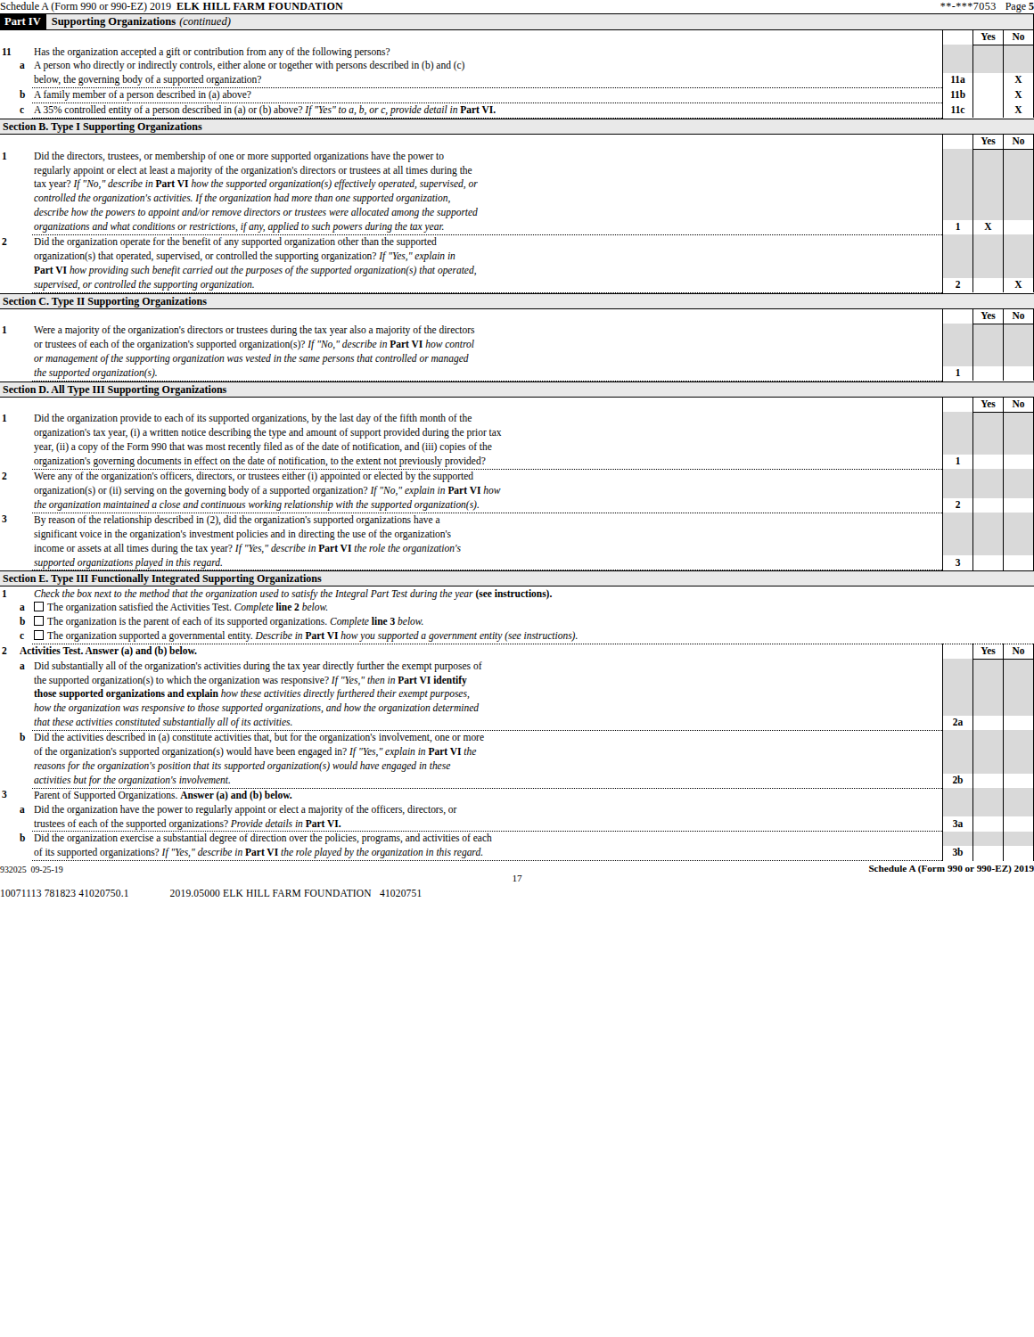Schedule A (Form 990 or 990-EZ) 2019 ELK HILL FARM FOUNDATION
**-***7053 Page 5
Part IV
Supporting Organizations (continued)
| | | Yes | No |
| 11 | | Has the organization accepted a gift or contribution from any of the following persons? | | | |
| | a | A person who directly or indirectly controls, either alone or together with persons described in (b) and (c) | | | |
| | | below, the governing body of a supported organization? | 11a | | X |
| | b | A family member of a person described in (a) above? | 11b | | X |
| | c | A 35% controlled entity of a person described in (a) or (b) above? If "Yes" to a, b, or c, provide detail in Part VI. | 11c | | X |
Section B. Type I Supporting Organizations
| | | Yes | No |
| 1 | | Did the directors, trustees, or membership of one or more supported organizations have the power to | | | |
| | | regularly appoint or elect at least a majority of the organization's directors or trustees at all times during the | | | |
| | | tax year? If "No," describe in Part VI how the supported organization(s) effectively operated, supervised, or | | | |
| | | controlled the organization's activities. If the organization had more than one supported organization, | | | |
| | | describe how the powers to appoint and/or remove directors or trustees were allocated among the supported | | | |
| | | organizations and what conditions or restrictions, if any, applied to such powers during the tax year. | 1 | X | |
| 2 | | Did the organization operate for the benefit of any supported organization other than the supported | | | |
| | | organization(s) that operated, supervised, or controlled the supporting organization? If "Yes," explain in | | | |
| | | Part VI how providing such benefit carried out the purposes of the supported organization(s) that operated, | | | |
| | | supervised, or controlled the supporting organization. | 2 | | X |
Section C. Type II Supporting Organizations
| | | Yes | No |
| 1 | | Were a majority of the organization's directors or trustees during the tax year also a majority of the directors | | | |
| | | or trustees of each of the organization's supported organization(s)? If "No," describe in Part VI how control | | | |
| | | or management of the supporting organization was vested in the same persons that controlled or managed | | | |
| | | the supported organization(s). | 1 | | |
Section D. All Type III Supporting Organizations
| | | Yes | No |
| 1 | | Did the organization provide to each of its supported organizations, by the last day of the fifth month of the | | | |
| | | organization's tax year, (i) a written notice describing the type and amount of support provided during the prior tax | | | |
| | | year, (ii) a copy of the Form 990 that was most recently filed as of the date of notification, and (iii) copies of the | | | |
| | | organization's governing documents in effect on the date of notification, to the extent not previously provided? | 1 | | |
| 2 | | Were any of the organization's officers, directors, or trustees either (i) appointed or elected by the supported | | | |
| | | organization(s) or (ii) serving on the governing body of a supported organization? If "No," explain in Part VI how | | | |
| | | the organization maintained a close and continuous working relationship with the supported organization(s). | 2 | | |
| 3 | | By reason of the relationship described in (2), did the organization's supported organizations have a | | | |
| | | significant voice in the organization's investment policies and in directing the use of the organization's | | | |
| | | income or assets at all times during the tax year? If "Yes," describe in Part VI the role the organization's | | | |
| | | supported organizations played in this regard. | 3 | | |
Section E. Type III Functionally Integrated Supporting Organizations
| 1 | | Check the box next to the method that the organization used to satisfy the Integral Part Test during the year (see instructions). |
| | a | The organization satisfied the Activities Test. Complete line 2 below. |
| | b | The organization is the parent of each of its supported organizations. Complete line 3 below. |
| | c | The organization supported a governmental entity. Describe in Part VI how you supported a government entity (see instructions). |
| 2 | Activities Test. Answer (a) and (b) below. | | Yes | No |
| | a | Did substantially all of the organization's activities during the tax year directly further the exempt purposes of | | | |
| | | the supported organization(s) to which the organization was responsive? If "Yes," then in Part VI identify | | | |
| | | those supported organizations and explain how these activities directly furthered their exempt purposes, | | | |
| | | how the organization was responsive to those supported organizations, and how the organization determined | | | |
| | | that these activities constituted substantially all of its activities. | 2a | | |
| | b | Did the activities described in (a) constitute activities that, but for the organization's involvement, one or more | | | |
| | | of the organization's supported organization(s) would have been engaged in? If "Yes," explain in Part VI the | | | |
| | | reasons for the organization's position that its supported organization(s) would have engaged in these | | | |
| | | activities but for the organization's involvement. | 2b | | |
| 3 | | Parent of Supported Organizations. Answer (a) and (b) below. | | | |
| | a | Did the organization have the power to regularly appoint or elect a majority of the officers, directors, or | | | |
| | | trustees of each of the supported organizations? Provide details in Part VI. | 3a | | |
| | b | Did the organization exercise a substantial degree of direction over the policies, programs, and activities of each | | | |
| | | of its supported organizations? If "Yes," describe in Part VI the role played by the organization in this regard. | 3b | | |
932025 09-25-19
Schedule A (Form 990 or 990-EZ) 2019
17
10071113 781823 41020750.1 2019.05000 ELK HILL FARM FOUNDATION 41020751